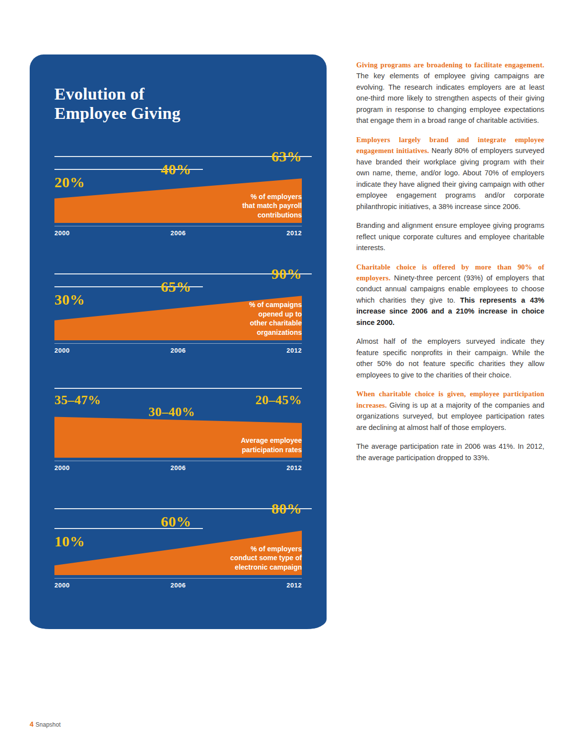Evolution of
Employee Giving
20% 40% 63%
% of employers
that match payroll
contributions
200020062012
30% 65% 90%
% of campaigns
opened up to
other charitable
organizations
200020062012
35–47% 30–40% 20–45%
Average employee
participation rates
200020062012
10% 60% 80%
% of employers
conduct some type of
electronic campaign
200020062012
Giving programs are broadening to facilitate engagement. The key elements of employee giving campaigns are evolving. The research indicates employers are at least one-third more likely to strengthen aspects of their giving program in response to changing employee expectations that engage them in a broad range of charitable activities.
Employers largely brand and integrate employee engagement initiatives. Nearly 80% of employers surveyed have branded their workplace giving program with their own name, theme, and/or logo. About 70% of employers indicate they have aligned their giving campaign with other employee engagement programs and/or corporate philanthropic initiatives, a 38% increase since 2006.
Branding and alignment ensure employee giving programs reflect unique corporate cultures and employee charitable interests.
Charitable choice is offered by more than 90% of employers. Ninety-three percent (93%) of employers that conduct annual campaigns enable employees to choose which charities they give to. This represents a 43% increase since 2006 and a 210% increase in choice since 2000.
Almost half of the employers surveyed indicate they feature specific nonprofits in their campaign. While the other 50% do not feature specific charities they allow employees to give to the charities of their choice.
When charitable choice is given, employee participation increases. Giving is up at a majority of the companies and organizations surveyed, but employee participation rates are declining at almost half of those employers.
The average participation rate in 2006 was 41%. In 2012, the average participation dropped to 33%.
4 Snapshot